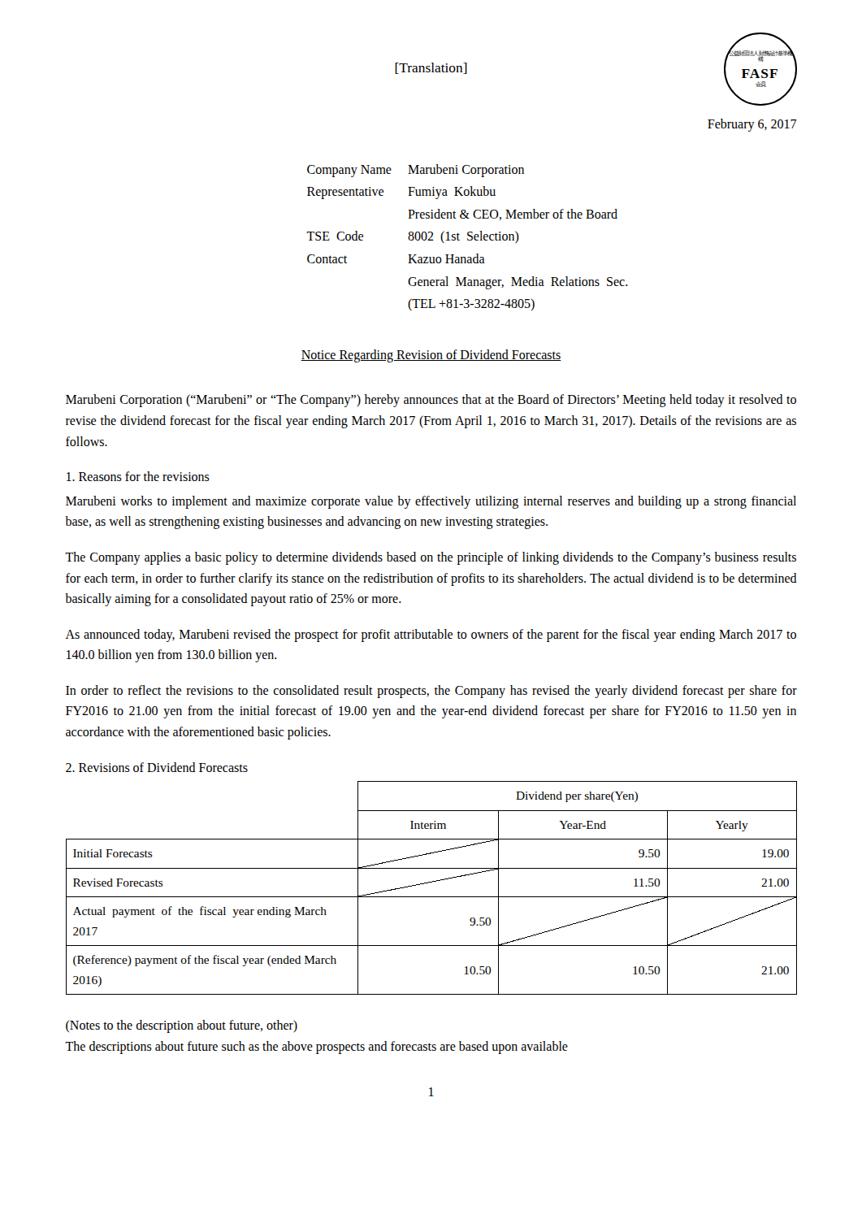[Translation]
公益財団法人 財務会計基準機構
FASF
会員
February 6, 2017
| Company Name | Marubeni Corporation |
| Representative | Fumiya Kokubu |
| | President & CEO, Member of the Board |
| TSE Code | 8002 (1st Selection) |
| Contact | Kazuo Hanada |
| | General Manager, Media Relations Sec. |
| | (TEL +81-3-3282-4805) |
Notice Regarding Revision of Dividend Forecasts
Marubeni Corporation (“Marubeni” or “The Company”) hereby announces that at the Board of Directors’ Meeting held today it resolved to revise the dividend forecast for the fiscal year ending March 2017 (From April 1, 2016 to March 31, 2017). Details of the revisions are as follows.
1. Reasons for the revisions
Marubeni works to implement and maximize corporate value by effectively utilizing internal reserves and building up a strong financial base, as well as strengthening existing businesses and advancing on new investing strategies.
The Company applies a basic policy to determine dividends based on the principle of linking dividends to the Company’s business results for each term, in order to further clarify its stance on the redistribution of profits to its shareholders. The actual dividend is to be determined basically aiming for a consolidated payout ratio of 25% or more.
As announced today, Marubeni revised the prospect for profit attributable to owners of the parent for the fiscal year ending March 2017 to 140.0 billion yen from 130.0 billion yen.
In order to reflect the revisions to the consolidated result prospects, the Company has revised the yearly dividend forecast per share for FY2016 to 21.00 yen from the initial forecast of 19.00 yen and the year-end dividend forecast per share for FY2016 to 11.50 yen in accordance with the aforementioned basic policies.
2. Revisions of Dividend Forecasts
| | Dividend per share(Yen) |
| --- | --- |
| Interim | Year-End | Yearly |
| Initial Forecasts | | 9.50 | 19.00 |
| Revised Forecasts | | 11.50 | 21.00 |
| Actual payment of the fiscal year ending March 2017 | 9.50 | | |
| (Reference) payment of the fiscal year (ended March 2016) | 10.50 | 10.50 | 21.00 |
(Notes to the description about future, other)
The descriptions about future such as the above prospects and forecasts are based upon available
1